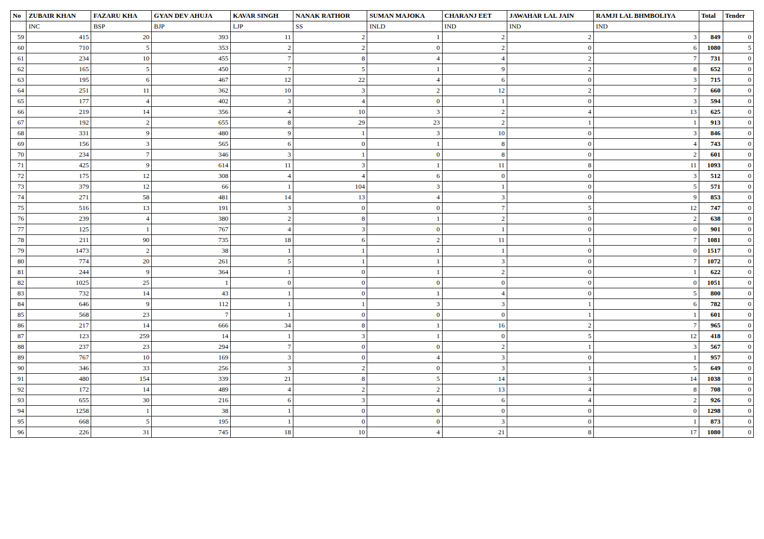| No | ZUBAIR KHAN | FAZARU KHA | GYAN DEV AHUJA | KAVAR SINGH | NANAK RATHOR | SUMAN MAJOKA | CHARANJ EET | JAWAHAR LAL JAIN | RAMJI LAL BHMBOLIYA | Total | Tender |
| --- | --- | --- | --- | --- | --- | --- | --- | --- | --- | --- | --- |
| | INC | BSP | BJP | LJP | SS | INLD | IND | IND | IND | | |
| 59 | 415 | 20 | 393 | 11 | 2 | 1 | 2 | 2 | 3 | 849 | 0 |
| 60 | 710 | 5 | 353 | 2 | 2 | 0 | 2 | 0 | 6 | 1080 | 5 |
| 61 | 234 | 10 | 455 | 7 | 8 | 4 | 4 | 2 | 7 | 731 | 0 |
| 62 | 165 | 5 | 450 | 7 | 5 | 1 | 9 | 2 | 8 | 652 | 0 |
| 63 | 195 | 6 | 467 | 12 | 22 | 4 | 6 | 0 | 3 | 715 | 0 |
| 64 | 251 | 11 | 362 | 10 | 3 | 2 | 12 | 2 | 7 | 660 | 0 |
| 65 | 177 | 4 | 402 | 3 | 4 | 0 | 1 | 0 | 3 | 594 | 0 |
| 66 | 219 | 14 | 356 | 4 | 10 | 3 | 2 | 4 | 13 | 625 | 0 |
| 67 | 192 | 2 | 655 | 8 | 29 | 23 | 2 | 1 | 1 | 913 | 0 |
| 68 | 331 | 9 | 480 | 9 | 1 | 3 | 10 | 0 | 3 | 846 | 0 |
| 69 | 156 | 3 | 565 | 6 | 0 | 1 | 8 | 0 | 4 | 743 | 0 |
| 70 | 234 | 7 | 346 | 3 | 1 | 0 | 8 | 0 | 2 | 601 | 0 |
| 71 | 425 | 9 | 614 | 11 | 3 | 1 | 11 | 8 | 11 | 1093 | 0 |
| 72 | 175 | 12 | 308 | 4 | 4 | 6 | 0 | 0 | 3 | 512 | 0 |
| 73 | 379 | 12 | 66 | 1 | 104 | 3 | 1 | 0 | 5 | 571 | 0 |
| 74 | 271 | 58 | 481 | 14 | 13 | 4 | 3 | 0 | 9 | 853 | 0 |
| 75 | 516 | 13 | 191 | 3 | 0 | 0 | 7 | 5 | 12 | 747 | 0 |
| 76 | 239 | 4 | 380 | 2 | 8 | 1 | 2 | 0 | 2 | 638 | 0 |
| 77 | 125 | 1 | 767 | 4 | 3 | 0 | 1 | 0 | 0 | 901 | 0 |
| 78 | 211 | 90 | 735 | 18 | 6 | 2 | 11 | 1 | 7 | 1081 | 0 |
| 79 | 1473 | 2 | 38 | 1 | 1 | 1 | 1 | 0 | 0 | 1517 | 0 |
| 80 | 774 | 20 | 261 | 5 | 1 | 1 | 3 | 0 | 7 | 1072 | 0 |
| 81 | 244 | 9 | 364 | 1 | 0 | 1 | 2 | 0 | 1 | 622 | 0 |
| 82 | 1025 | 25 | 1 | 0 | 0 | 0 | 0 | 0 | 0 | 1051 | 0 |
| 83 | 732 | 14 | 43 | 1 | 0 | 1 | 4 | 0 | 5 | 800 | 0 |
| 84 | 646 | 9 | 112 | 1 | 1 | 3 | 3 | 1 | 6 | 782 | 0 |
| 85 | 568 | 23 | 7 | 1 | 0 | 0 | 0 | 1 | 1 | 601 | 0 |
| 86 | 217 | 14 | 666 | 34 | 8 | 1 | 16 | 2 | 7 | 965 | 0 |
| 87 | 123 | 259 | 14 | 1 | 3 | 1 | 0 | 5 | 12 | 418 | 0 |
| 88 | 237 | 23 | 294 | 7 | 0 | 0 | 2 | 1 | 3 | 567 | 0 |
| 89 | 767 | 10 | 169 | 3 | 0 | 4 | 3 | 0 | 1 | 957 | 0 |
| 90 | 346 | 33 | 256 | 3 | 2 | 0 | 3 | 1 | 5 | 649 | 0 |
| 91 | 480 | 154 | 339 | 21 | 8 | 5 | 14 | 3 | 14 | 1038 | 0 |
| 92 | 172 | 14 | 489 | 4 | 2 | 2 | 13 | 4 | 8 | 708 | 0 |
| 93 | 655 | 30 | 216 | 6 | 3 | 4 | 6 | 4 | 2 | 926 | 0 |
| 94 | 1258 | 1 | 38 | 1 | 0 | 0 | 0 | 0 | 0 | 1298 | 0 |
| 95 | 668 | 5 | 195 | 1 | 0 | 0 | 3 | 0 | 1 | 873 | 0 |
| 96 | 226 | 31 | 745 | 18 | 10 | 4 | 21 | 8 | 17 | 1080 | 0 |